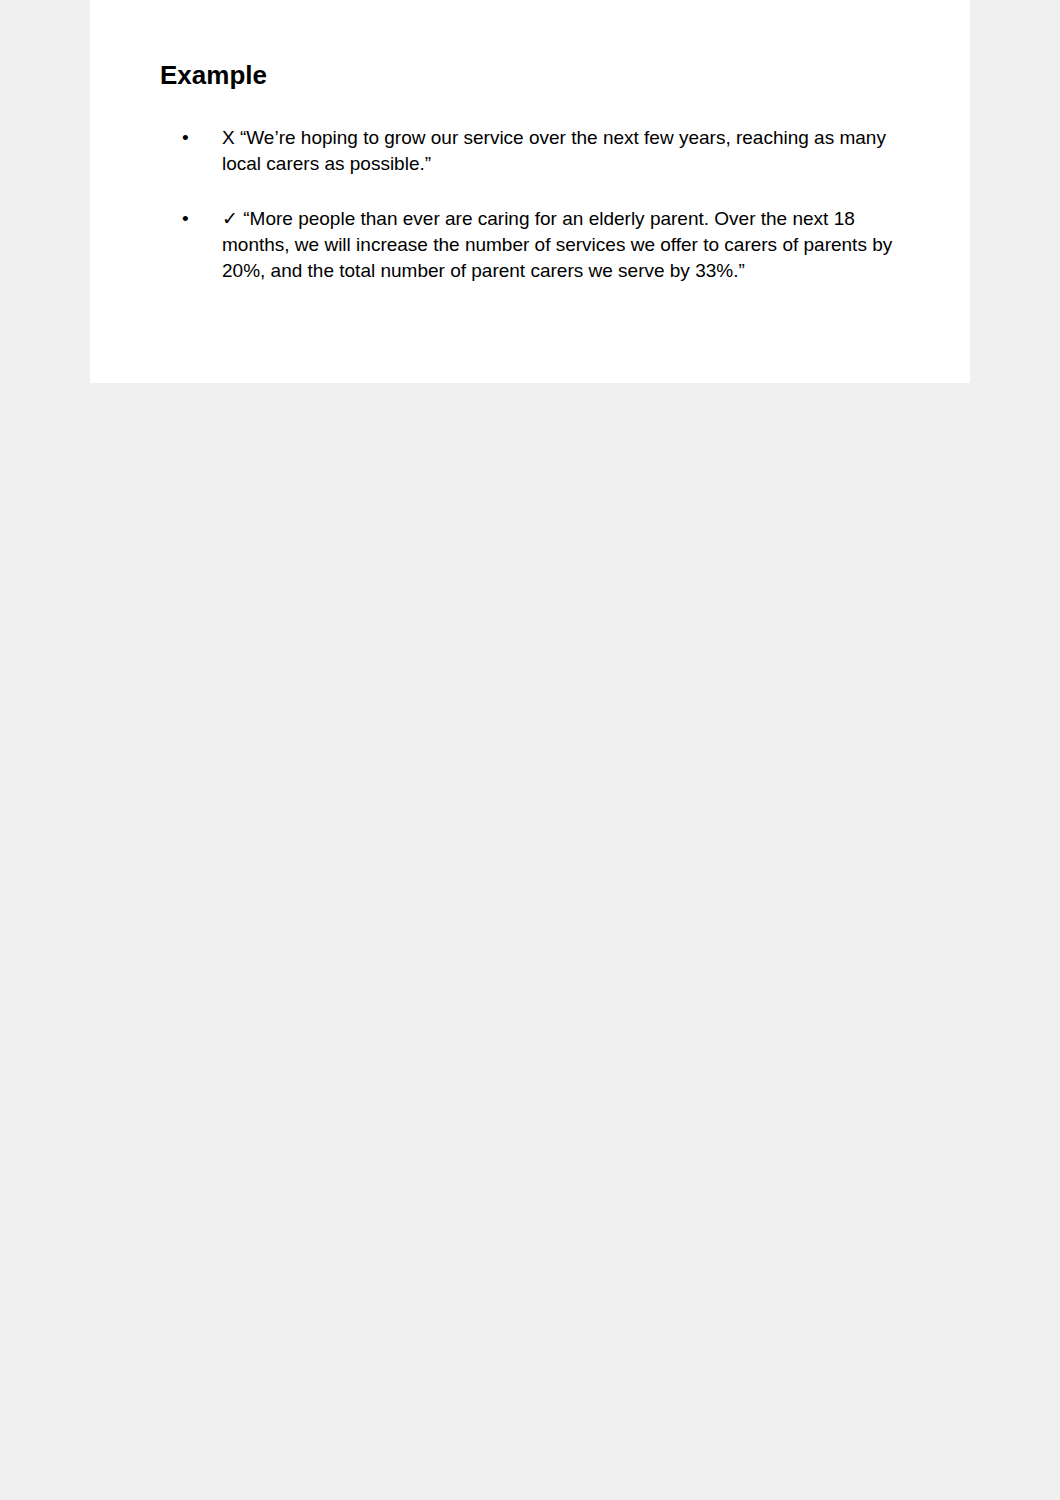Example
X “We’re hoping to grow our service over the next few years, reaching as many local carers as possible.”
✓ “More people than ever are caring for an elderly parent. Over the next 18 months, we will increase the number of services we offer to carers of parents by 20%, and the total number of parent carers we serve by 33%.”